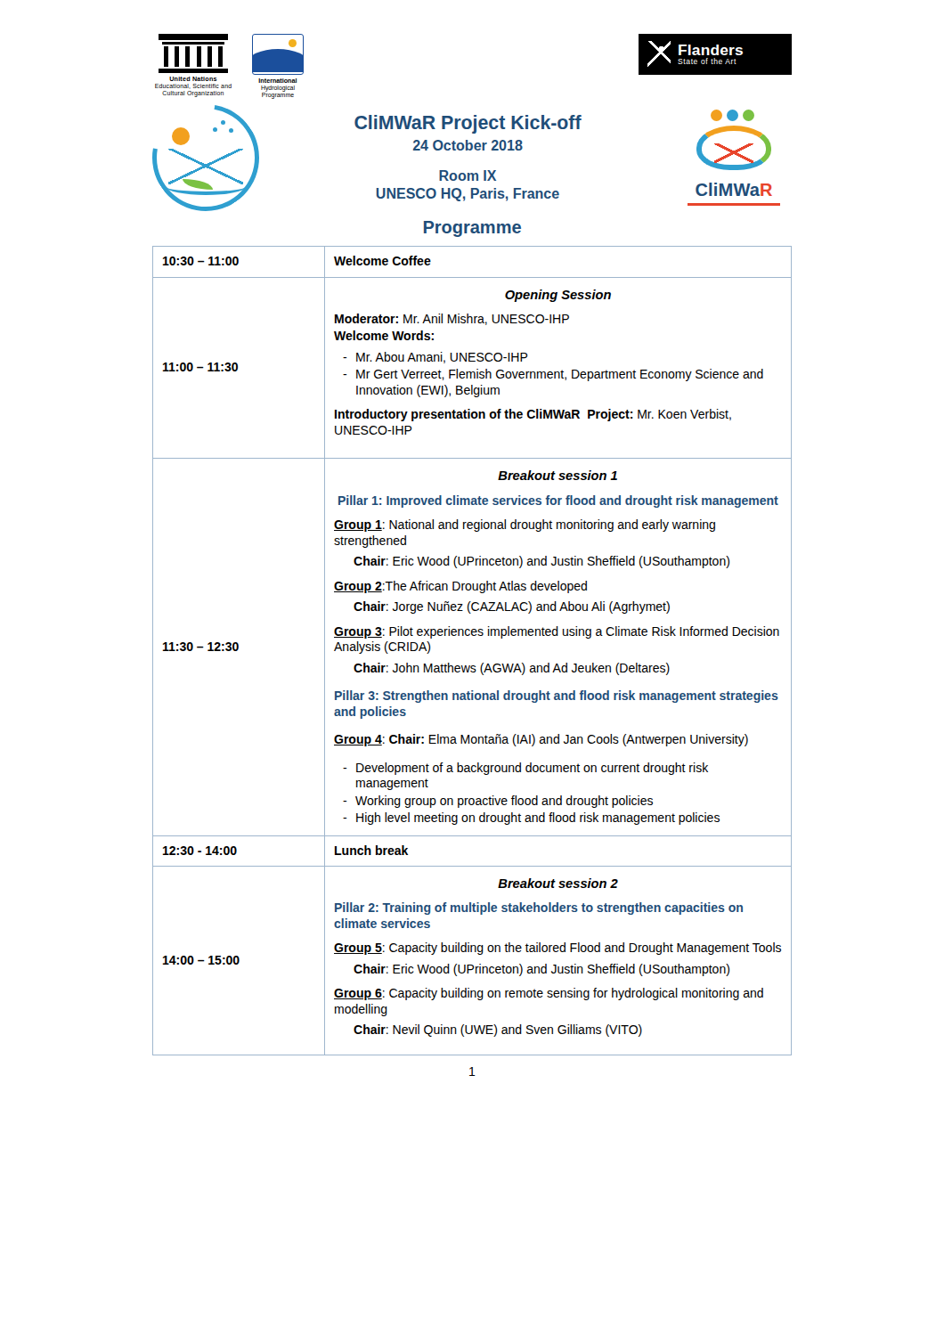United Nations
Educational, Scientific and
Cultural Organization
International
Hydrological
Programme
Flanders
State of the Art
CliMWaR Project Kick-off
24 October 2018
Room IX
UNESCO HQ, Paris, France
CliMWaR
Programme
| 10:30 – 11:00 | Welcome Coffee |
| 11:00 – 11:30 | Opening Session Moderator: Mr. Anil Mishra, UNESCO-IHP Welcome Words: Mr. Abou Amani, UNESCO-IHP Mr Gert Verreet, Flemish Government, Department Economy Science and Innovation (EWI), Belgium Introductory presentation of the CliMWaR Project: Mr. Koen Verbist, UNESCO-IHP |
| 11:30 – 12:30 | Breakout session 1 Pillar 1: Improved climate services for flood and drought risk management Group 1 : National and regional drought monitoring and early warning strengthened Chair : Eric Wood (UPrinceton) and Justin Sheffield (USouthampton) Group 2 :The African Drought Atlas developed Chair : Jorge Nuñez (CAZALAC) and Abou Ali (Agrhymet) Group 3 : Pilot experiences implemented using a Climate Risk Informed Decision Analysis (CRIDA) Chair : John Matthews (AGWA) and Ad Jeuken (Deltares) Pillar 3: Strengthen national drought and flood risk management strategies and policies Group 4 : Chair: Elma Montaña (IAI) and Jan Cools (Antwerpen University) Development of a background document on current drought risk management Working group on proactive flood and drought policies High level meeting on drought and flood risk management policies |
| 12:30 - 14:00 | Lunch break |
| 14:00 – 15:00 | Breakout session 2 Pillar 2: Training of multiple stakeholders to strengthen capacities on climate services Group 5 : Capacity building on the tailored Flood and Drought Management Tools Chair : Eric Wood (UPrinceton) and Justin Sheffield (USouthampton) Group 6 : Capacity building on remote sensing for hydrological monitoring and modelling Chair : Nevil Quinn (UWE) and Sven Gilliams (VITO) |
1